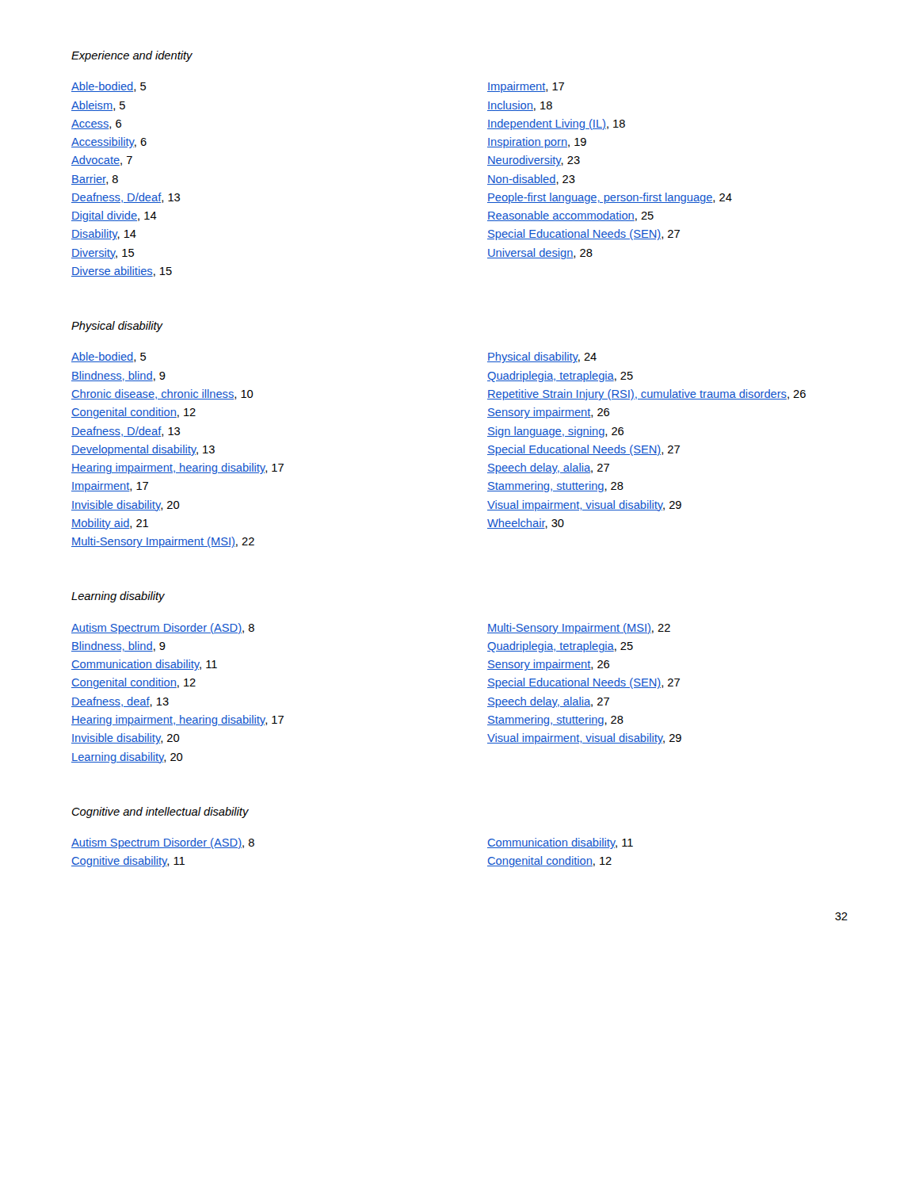Experience and identity
Able-bodied, 5
Ableism, 5
Access, 6
Accessibility, 6
Advocate, 7
Barrier, 8
Deafness, D/deaf, 13
Digital divide, 14
Disability, 14
Diversity, 15
Diverse abilities, 15
Impairment, 17
Inclusion, 18
Independent Living (IL), 18
Inspiration porn, 19
Neurodiversity, 23
Non-disabled, 23
People-first language, person-first language, 24
Reasonable accommodation, 25
Special Educational Needs (SEN), 27
Universal design, 28
Physical disability
Able-bodied, 5
Blindness, blind, 9
Chronic disease, chronic illness, 10
Congenital condition, 12
Deafness, D/deaf, 13
Developmental disability, 13
Hearing impairment, hearing disability, 17
Impairment, 17
Invisible disability, 20
Mobility aid, 21
Multi-Sensory Impairment (MSI), 22
Physical disability, 24
Quadriplegia, tetraplegia, 25
Repetitive Strain Injury (RSI), cumulative trauma disorders, 26
Sensory impairment, 26
Sign language, signing, 26
Special Educational Needs (SEN), 27
Speech delay, alalia, 27
Stammering, stuttering, 28
Visual impairment, visual disability, 29
Wheelchair, 30
Learning disability
Autism Spectrum Disorder (ASD), 8
Blindness, blind, 9
Communication disability, 11
Congenital condition, 12
Deafness, deaf, 13
Hearing impairment, hearing disability, 17
Invisible disability, 20
Learning disability, 20
Multi-Sensory Impairment (MSI), 22
Quadriplegia, tetraplegia, 25
Sensory impairment, 26
Special Educational Needs (SEN), 27
Speech delay, alalia, 27
Stammering, stuttering, 28
Visual impairment, visual disability, 29
Cognitive and intellectual disability
Autism Spectrum Disorder (ASD), 8
Cognitive disability, 11
Communication disability, 11
Congenital condition, 12
32